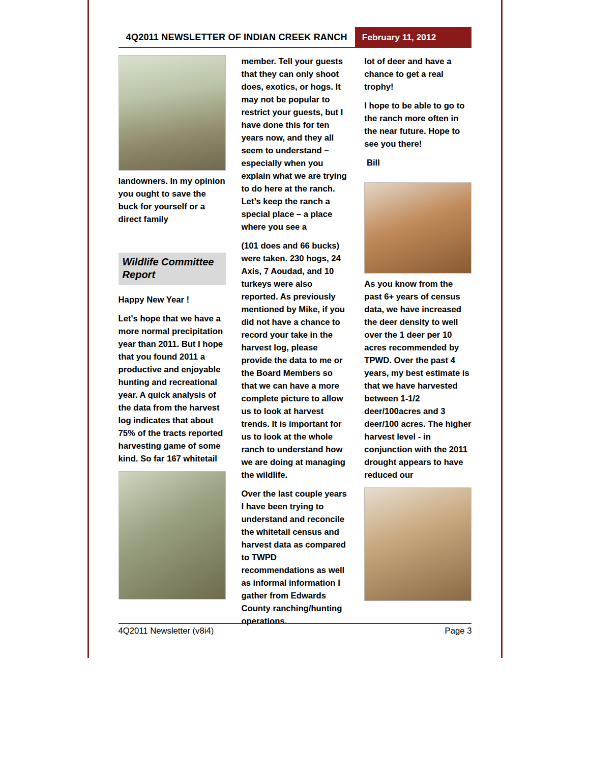4Q2011 NEWSLETTER OF INDIAN CREEK RANCH
February 11, 2012
landowners. In my opinion you ought to save the buck for yourself or a direct family
Wildlife Committee Report
Happy New Year !
Let's hope that we have a more normal precipitation year than 2011. But I hope that you found 2011 a productive and enjoyable hunting and recreational year. A quick analysis of the data from the harvest log indicates that about 75% of the tracts reported harvesting game of some kind. So far 167 whitetail
member. Tell your guests that they can only shoot does, exotics, or hogs. It may not be popular to restrict your guests, but I have done this for ten years now, and they all seem to understand – especially when you explain what we are trying to do here at the ranch. Let’s keep the ranch a special place – a place where you see a
(101 does and 66 bucks) were taken. 230 hogs, 24 Axis, 7 Aoudad, and 10 turkeys were also reported. As previously mentioned by Mike, if you did not have a chance to record your take in the harvest log, please provide the data to me or the Board Members so that we can have a more complete picture to allow us to look at harvest trends. It is important for us to look at the whole ranch to understand how we are doing at managing the wildlife.
Over the last couple years I have been trying to understand and reconcile the whitetail census and harvest data as compared to TWPD recommendations as well as informal information I gather from Edwards County ranching/hunting operations.
lot of deer and have a chance to get a real trophy!
I hope to be able to go to the ranch more often in the near future. Hope to see you there!
Bill
As you know from the past 6+ years of census data, we have increased the deer density to well over the 1 deer per 10 acres recommended by TPWD. Over the past 4 years, my best estimate is that we have harvested between 1-1/2 deer/100acres and 3 deer/100 acres. The higher harvest level - in conjunction with the 2011 drought appears to have reduced our
4Q2011 Newsletter (v8i4)
Page 3